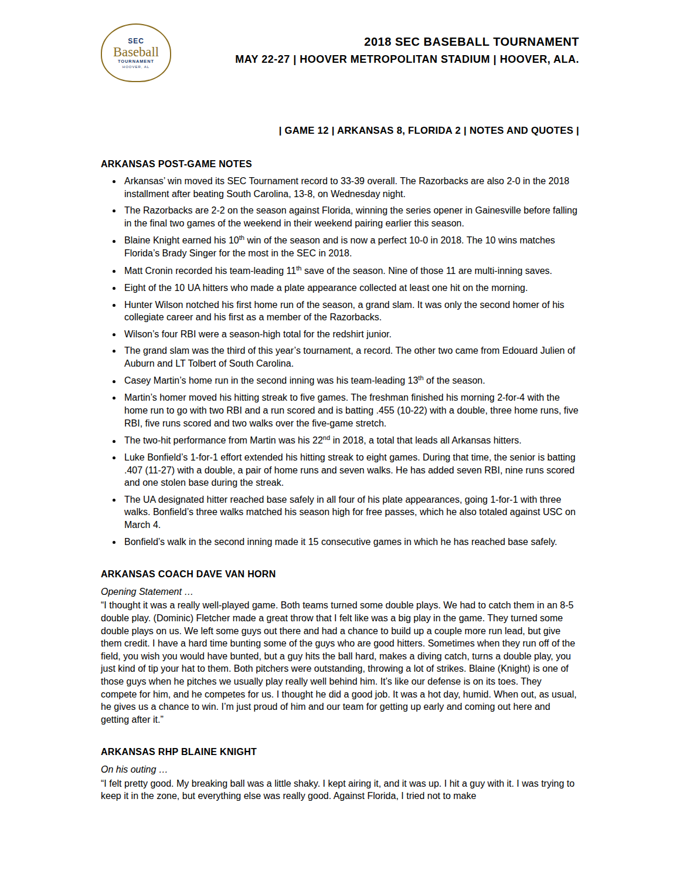SEC
Baseball
TOURNAMENT
HOOVER, AL
2018 SEC BASEBALL TOURNAMENT
MAY 22-27 | HOOVER METROPOLITAN STADIUM | HOOVER, ALA.
| GAME 12 | ARKANSAS 8, FLORIDA 2 | NOTES AND QUOTES |
ARKANSAS POST-GAME NOTES
Arkansas’ win moved its SEC Tournament record to 33-39 overall. The Razorbacks are also 2-0 in the 2018 installment after beating South Carolina, 13-8, on Wednesday night.
The Razorbacks are 2-2 on the season against Florida, winning the series opener in Gainesville before falling in the final two games of the weekend in their weekend pairing earlier this season.
Blaine Knight earned his 10th win of the season and is now a perfect 10-0 in 2018. The 10 wins matches Florida’s Brady Singer for the most in the SEC in 2018.
Matt Cronin recorded his team-leading 11th save of the season. Nine of those 11 are multi-inning saves.
Eight of the 10 UA hitters who made a plate appearance collected at least one hit on the morning.
Hunter Wilson notched his first home run of the season, a grand slam. It was only the second homer of his collegiate career and his first as a member of the Razorbacks.
Wilson’s four RBI were a season-high total for the redshirt junior.
The grand slam was the third of this year’s tournament, a record. The other two came from Edouard Julien of Auburn and LT Tolbert of South Carolina.
Casey Martin’s home run in the second inning was his team-leading 13th of the season.
Martin’s homer moved his hitting streak to five games. The freshman finished his morning 2-for-4 with the home run to go with two RBI and a run scored and is batting .455 (10-22) with a double, three home runs, five RBI, five runs scored and two walks over the five-game stretch.
The two-hit performance from Martin was his 22nd in 2018, a total that leads all Arkansas hitters.
Luke Bonfield’s 1-for-1 effort extended his hitting streak to eight games. During that time, the senior is batting .407 (11-27) with a double, a pair of home runs and seven walks. He has added seven RBI, nine runs scored and one stolen base during the streak.
The UA designated hitter reached base safely in all four of his plate appearances, going 1-for-1 with three walks. Bonfield’s three walks matched his season high for free passes, which he also totaled against USC on March 4.
Bonfield’s walk in the second inning made it 15 consecutive games in which he has reached base safely.
ARKANSAS COACH DAVE VAN HORN
Opening Statement …
“I thought it was a really well-played game. Both teams turned some double plays. We had to catch them in an 8-5 double play. (Dominic) Fletcher made a great throw that I felt like was a big play in the game. They turned some double plays on us. We left some guys out there and had a chance to build up a couple more run lead, but give them credit. I have a hard time bunting some of the guys who are good hitters. Sometimes when they run off of the field, you wish you would have bunted, but a guy hits the ball hard, makes a diving catch, turns a double play, you just kind of tip your hat to them. Both pitchers were outstanding, throwing a lot of strikes. Blaine (Knight) is one of those guys when he pitches we usually play really well behind him. It’s like our defense is on its toes. They compete for him, and he competes for us. I thought he did a good job. It was a hot day, humid. When out, as usual, he gives us a chance to win. I’m just proud of him and our team for getting up early and coming out here and getting after it.”
ARKANSAS RHP BLAINE KNIGHT
On his outing …
“I felt pretty good. My breaking ball was a little shaky. I kept airing it, and it was up. I hit a guy with it. I was trying to keep it in the zone, but everything else was really good. Against Florida, I tried not to make